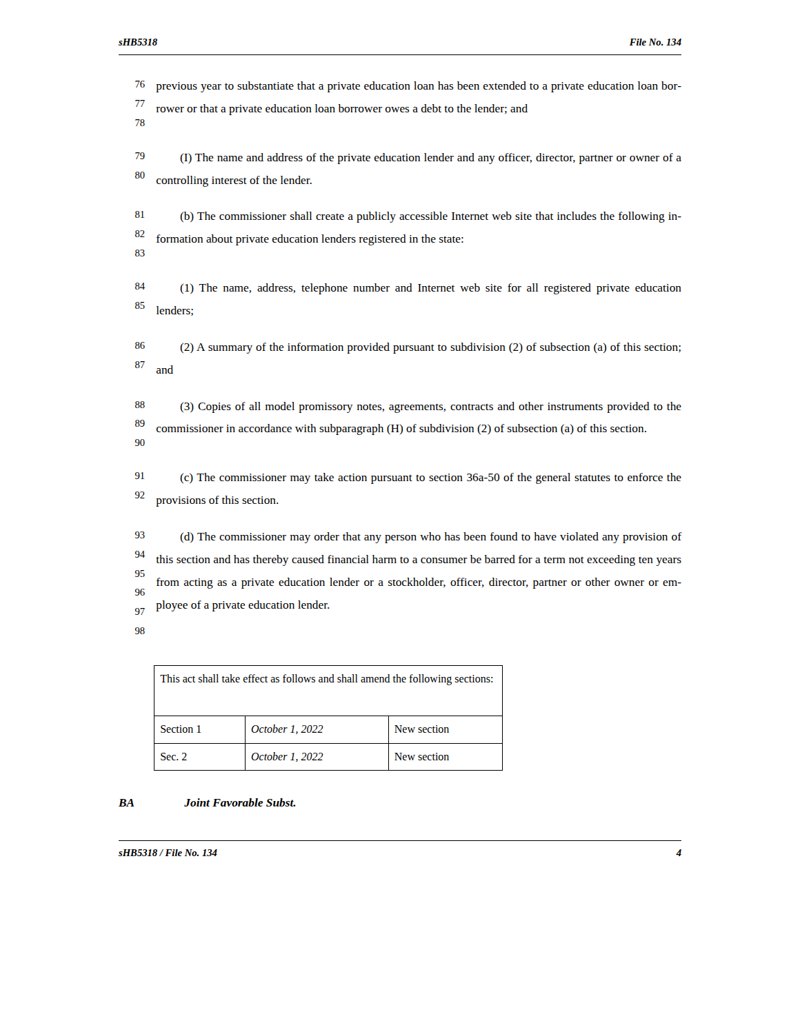sHB5318 File No. 134
767778
previous year to substantiate that a private education loan has been extended to a private education loan borrower or that a private education loan borrower owes a debt to the lender; and
7980
(I) The name and address of the private education lender and any officer, director, partner or owner of a controlling interest of the lender.
818283
(b) The commissioner shall create a publicly accessible Internet web site that includes the following information about private education lenders registered in the state:
8485
(1) The name, address, telephone number and Internet web site for all registered private education lenders;
8687
(2) A summary of the information provided pursuant to subdivision (2) of subsection (a) of this section; and
888990
(3) Copies of all model promissory notes, agreements, contracts and other instruments provided to the commissioner in accordance with subparagraph (H) of subdivision (2) of subsection (a) of this section.
9192
(c) The commissioner may take action pursuant to section 36a-50 of the general statutes to enforce the provisions of this section.
939495969798
(d) The commissioner may order that any person who has been found to have violated any provision of this section and has thereby caused financial harm to a consumer be barred for a term not exceeding ten years from acting as a private education lender or a stockholder, officer, director, partner or other owner or employee of a private education lender.
| This act shall take effect as follows and shall amend the following sections: |
| Section 1 | October 1, 2022 | New section |
| Sec. 2 | October 1, 2022 | New section |
BAJoint Favorable Subst.
sHB5318 / File No. 134 4